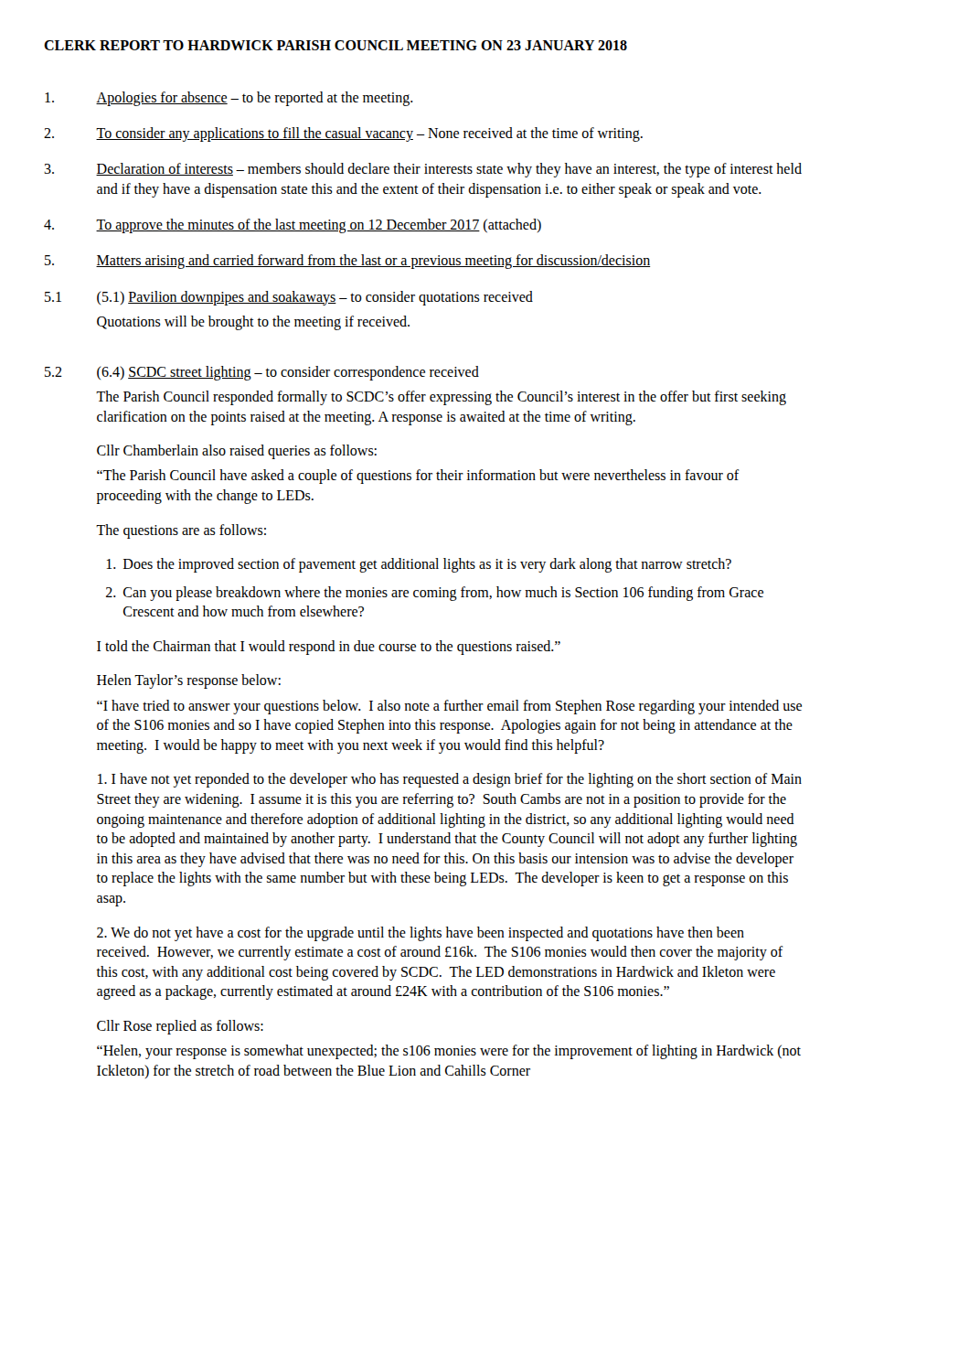CLERK REPORT TO HARDWICK PARISH COUNCIL MEETING ON 23 JANUARY 2018
1.
Apologies for absence – to be reported at the meeting.
2.
To consider any applications to fill the casual vacancy – None received at the time of writing.
3.
Declaration of interests – members should declare their interests state why they have an interest, the type of interest held and if they have a dispensation state this and the extent of their dispensation i.e. to either speak or speak and vote.
4.
To approve the minutes of the last meeting on 12 December 2017 (attached)
5.
Matters arising and carried forward from the last or a previous meeting for discussion/decision
5.1
(5.1) Pavilion downpipes and soakaways – to consider quotations received
Quotations will be brought to the meeting if received.
5.2
(6.4) SCDC street lighting – to consider correspondence received
The Parish Council responded formally to SCDC’s offer expressing the Council’s interest in the offer but first seeking clarification on the points raised at the meeting. A response is awaited at the time of writing.
Cllr Chamberlain also raised queries as follows:
“The Parish Council have asked a couple of questions for their information but were nevertheless in favour of proceeding with the change to LEDs.
The questions are as follows:
Does the improved section of pavement get additional lights as it is very dark along that narrow stretch?
Can you please breakdown where the monies are coming from, how much is Section 106 funding from Grace Crescent and how much from elsewhere?
I told the Chairman that I would respond in due course to the questions raised.”
Helen Taylor’s response below:
“I have tried to answer your questions below. I also note a further email from Stephen Rose regarding your intended use of the S106 monies and so I have copied Stephen into this response. Apologies again for not being in attendance at the meeting. I would be happy to meet with you next week if you would find this helpful?
1. I have not yet reponded to the developer who has requested a design brief for the lighting on the short section of Main Street they are widening. I assume it is this you are referring to? South Cambs are not in a position to provide for the ongoing maintenance and therefore adoption of additional lighting in the district, so any additional lighting would need to be adopted and maintained by another party. I understand that the County Council will not adopt any further lighting in this area as they have advised that there was no need for this. On this basis our intension was to advise the developer to replace the lights with the same number but with these being LEDs. The developer is keen to get a response on this asap.
2. We do not yet have a cost for the upgrade until the lights have been inspected and quotations have then been received. However, we currently estimate a cost of around £16k. The S106 monies would then cover the majority of this cost, with any additional cost being covered by SCDC. The LED demonstrations in Hardwick and Ikleton were agreed as a package, currently estimated at around £24K with a contribution of the S106 monies.”
Cllr Rose replied as follows:
“Helen, your response is somewhat unexpected; the s106 monies were for the improvement of lighting in Hardwick (not Ickleton) for the stretch of road between the Blue Lion and Cahills Corner